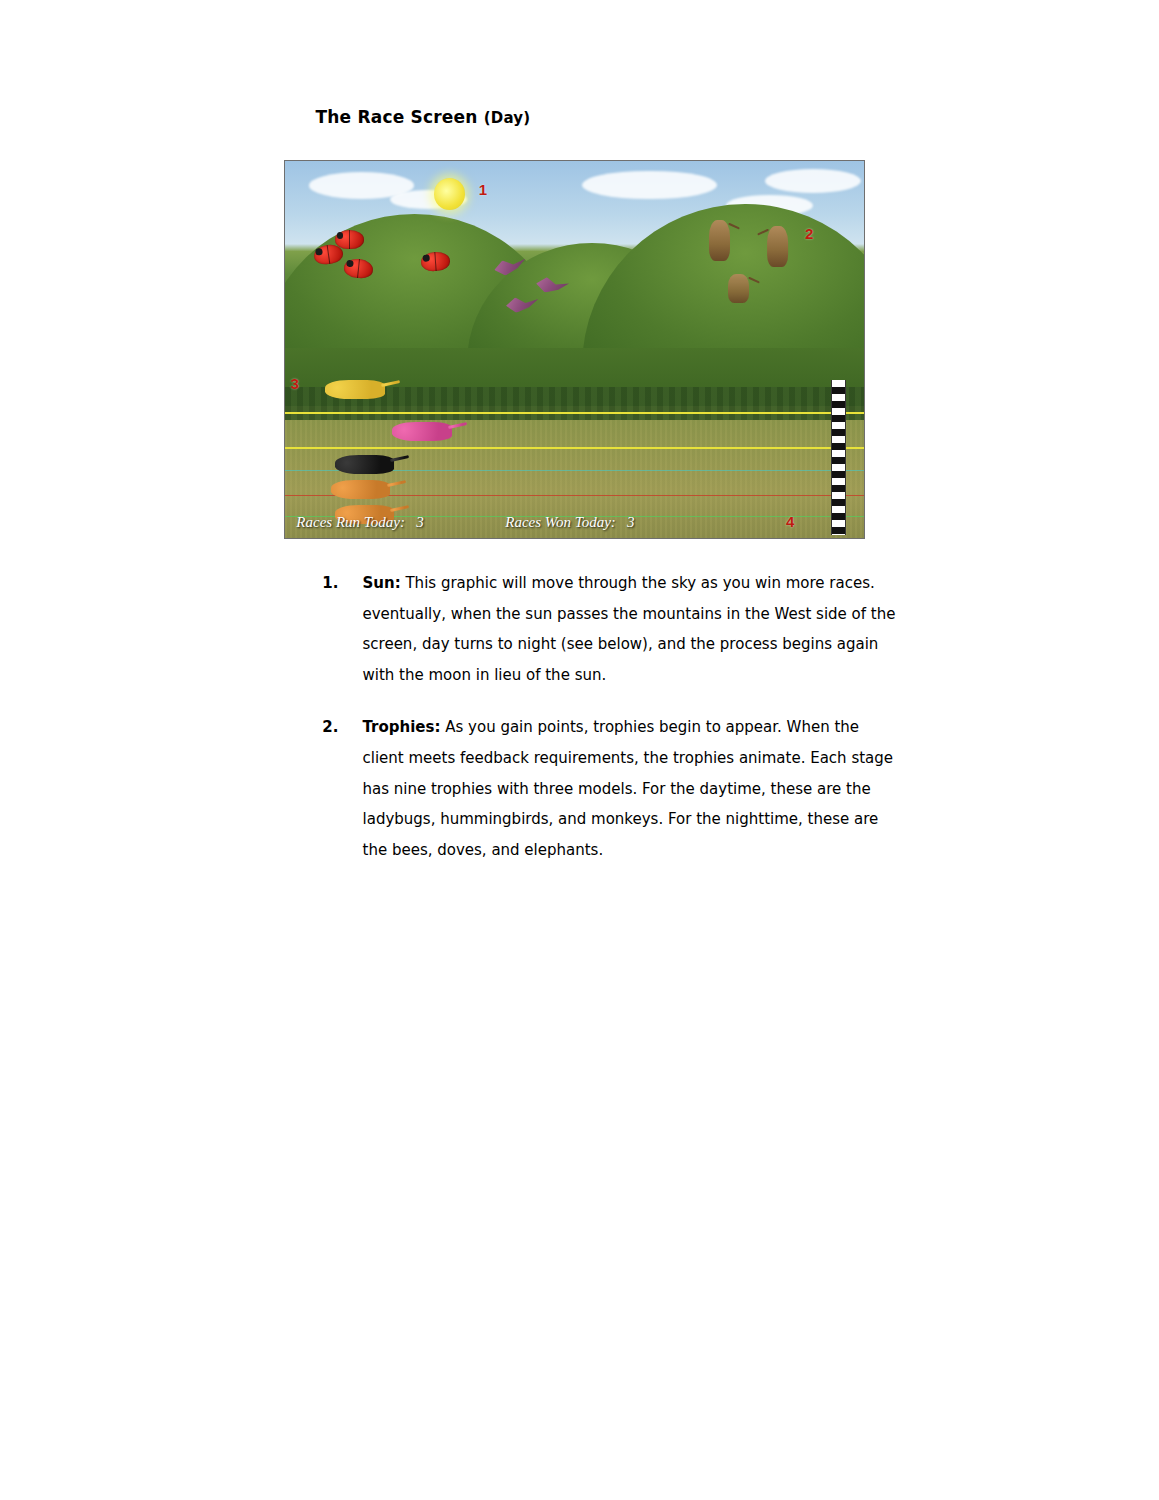The Race Screen (Day)
Races Run Today: 3 Races Won Today: 3
1 2 3 4
Sun: This graphic will move through the sky as you win more races. eventually, when the sun passes the mountains in the West side of the screen, day turns to night (see below), and the process begins again with the moon in lieu of the sun.
Trophies: As you gain points, trophies begin to appear. When the client meets feedback requirements, the trophies animate. Each stage has nine trophies with three models. For the daytime, these are the ladybugs, hummingbirds, and monkeys. For the nighttime, these are the bees, doves, and elephants.